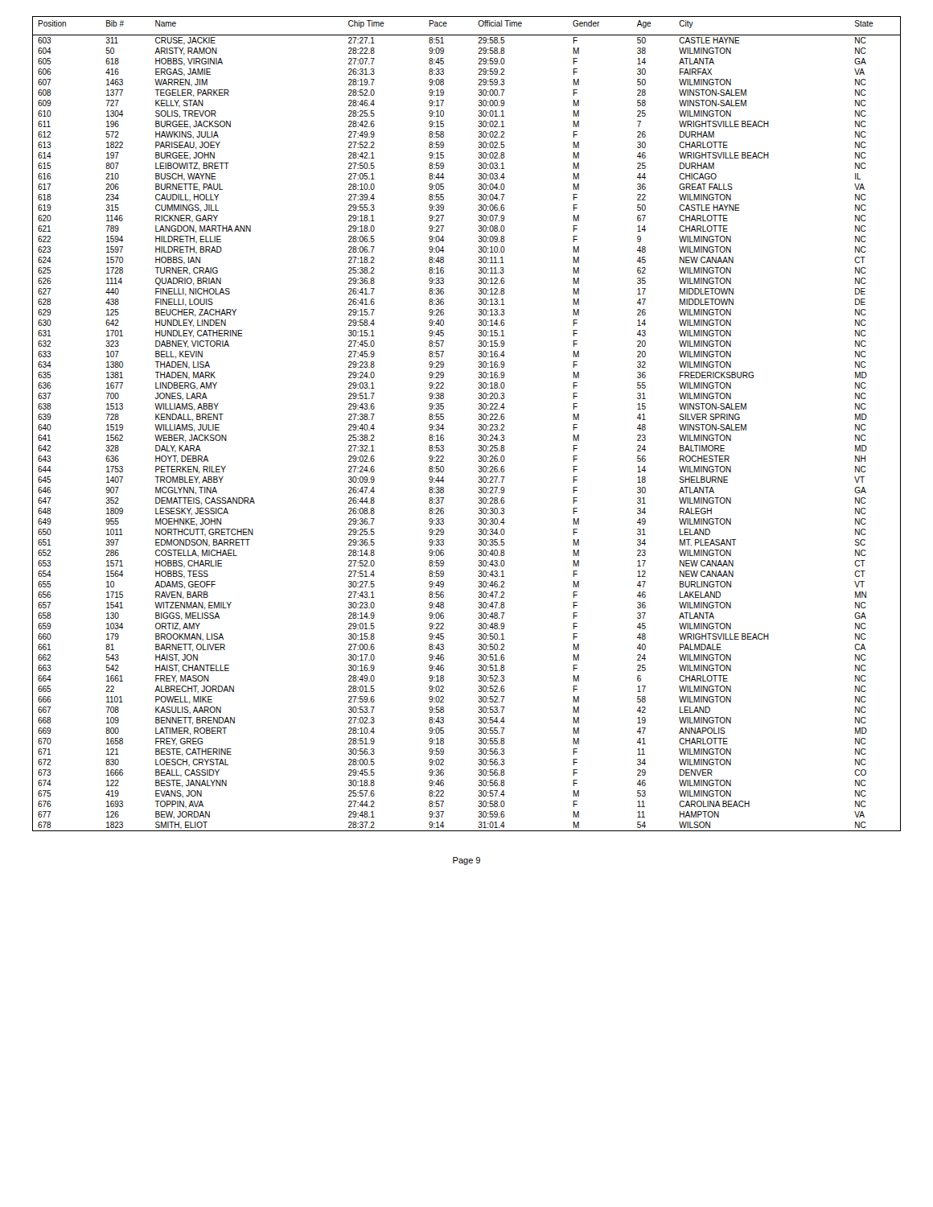| Position | Bib # | Name | Chip Time | Pace | Official Time | Gender | Age | City | State |
| --- | --- | --- | --- | --- | --- | --- | --- | --- | --- |
| 603 | 311 | CRUSE, JACKIE | 27:27.1 | 8:51 | 29:58.5 | F | 50 | CASTLE HAYNE | NC |
| 604 | 50 | ARISTY, RAMON | 28:22.8 | 9:09 | 29:58.8 | M | 38 | WILMINGTON | NC |
| 605 | 618 | HOBBS, VIRGINIA | 27:07.7 | 8:45 | 29:59.0 | F | 14 | ATLANTA | GA |
| 606 | 416 | ERGAS, JAMIE | 26:31.3 | 8:33 | 29:59.2 | F | 30 | FAIRFAX | VA |
| 607 | 1463 | WARREN, JIM | 28:19.7 | 9:08 | 29:59.3 | M | 50 | WILMINGTON | NC |
| 608 | 1377 | TEGELER, PARKER | 28:52.0 | 9:19 | 30:00.7 | F | 28 | WINSTON-SALEM | NC |
| 609 | 727 | KELLY, STAN | 28:46.4 | 9:17 | 30:00.9 | M | 58 | WINSTON-SALEM | NC |
| 610 | 1304 | SOLIS, TREVOR | 28:25.5 | 9:10 | 30:01.1 | M | 25 | WILMINGTON | NC |
| 611 | 196 | BURGEE, JACKSON | 28:42.6 | 9:15 | 30:02.1 | M | 7 | WRIGHTSVILLE BEACH | NC |
| 612 | 572 | HAWKINS, JULIA | 27:49.9 | 8:58 | 30:02.2 | F | 26 | DURHAM | NC |
| 613 | 1822 | PARISEAU, JOEY | 27:52.2 | 8:59 | 30:02.5 | M | 30 | CHARLOTTE | NC |
| 614 | 197 | BURGEE, JOHN | 28:42.1 | 9:15 | 30:02.8 | M | 46 | WRIGHTSVILLE BEACH | NC |
| 615 | 807 | LEIBOWITZ, BRETT | 27:50.5 | 8:59 | 30:03.1 | M | 25 | DURHAM | NC |
| 616 | 210 | BUSCH, WAYNE | 27:05.1 | 8:44 | 30:03.4 | M | 44 | CHICAGO | IL |
| 617 | 206 | BURNETTE, PAUL | 28:10.0 | 9:05 | 30:04.0 | M | 36 | GREAT FALLS | VA |
| 618 | 234 | CAUDILL, HOLLY | 27:39.4 | 8:55 | 30:04.7 | F | 22 | WILMINGTON | NC |
| 619 | 315 | CUMMINGS, JILL | 29:55.3 | 9:39 | 30:06.6 | F | 50 | CASTLE HAYNE | NC |
| 620 | 1146 | RICKNER, GARY | 29:18.1 | 9:27 | 30:07.9 | M | 67 | CHARLOTTE | NC |
| 621 | 789 | LANGDON, MARTHA ANN | 29:18.0 | 9:27 | 30:08.0 | F | 14 | CHARLOTTE | NC |
| 622 | 1594 | HILDRETH, ELLIE | 28:06.5 | 9:04 | 30:09.8 | F | 9 | WILMINGTON | NC |
| 623 | 1597 | HILDRETH, BRAD | 28:06.7 | 9:04 | 30:10.0 | M | 48 | WILMINGTON | NC |
| 624 | 1570 | HOBBS, IAN | 27:18.2 | 8:48 | 30:11.1 | M | 45 | NEW CANAAN | CT |
| 625 | 1728 | TURNER, CRAIG | 25:38.2 | 8:16 | 30:11.3 | M | 62 | WILMINGTON | NC |
| 626 | 1114 | QUADRIO, BRIAN | 29:36.8 | 9:33 | 30:12.6 | M | 35 | WILMINGTON | NC |
| 627 | 440 | FINELLI, NICHOLAS | 26:41.7 | 8:36 | 30:12.8 | M | 17 | MIDDLETOWN | DE |
| 628 | 438 | FINELLI, LOUIS | 26:41.6 | 8:36 | 30:13.1 | M | 47 | MIDDLETOWN | DE |
| 629 | 125 | BEUCHER, ZACHARY | 29:15.7 | 9:26 | 30:13.3 | M | 26 | WILMINGTON | NC |
| 630 | 642 | HUNDLEY, LINDEN | 29:58.4 | 9:40 | 30:14.6 | F | 14 | WILMINGTON | NC |
| 631 | 1701 | HUNDLEY, CATHERINE | 30:15.1 | 9:45 | 30:15.1 | F | 43 | WILMINGTON | NC |
| 632 | 323 | DABNEY, VICTORIA | 27:45.0 | 8:57 | 30:15.9 | F | 20 | WILMINGTON | NC |
| 633 | 107 | BELL, KEVIN | 27:45.9 | 8:57 | 30:16.4 | M | 20 | WILMINGTON | NC |
| 634 | 1380 | THADEN, LISA | 29:23.8 | 9:29 | 30:16.9 | F | 32 | WILMINGTON | NC |
| 635 | 1381 | THADEN, MARK | 29:24.0 | 9:29 | 30:16.9 | M | 36 | FREDERICKSBURG | MD |
| 636 | 1677 | LINDBERG, AMY | 29:03.1 | 9:22 | 30:18.0 | F | 55 | WILMINGTON | NC |
| 637 | 700 | JONES, LARA | 29:51.7 | 9:38 | 30:20.3 | F | 31 | WILMINGTON | NC |
| 638 | 1513 | WILLIAMS, ABBY | 29:43.6 | 9:35 | 30:22.4 | F | 15 | WINSTON-SALEM | NC |
| 639 | 728 | KENDALL, BRENT | 27:38.7 | 8:55 | 30:22.6 | M | 41 | SILVER SPRING | MD |
| 640 | 1519 | WILLIAMS, JULIE | 29:40.4 | 9:34 | 30:23.2 | F | 48 | WINSTON-SALEM | NC |
| 641 | 1562 | WEBER, JACKSON | 25:38.2 | 8:16 | 30:24.3 | M | 23 | WILMINGTON | NC |
| 642 | 328 | DALY, KARA | 27:32.1 | 8:53 | 30:25.8 | F | 24 | BALTIMORE | MD |
| 643 | 636 | HOYT, DEBRA | 29:02.6 | 9:22 | 30:26.0 | F | 56 | ROCHESTER | NH |
| 644 | 1753 | PETERKEN, RILEY | 27:24.6 | 8:50 | 30:26.6 | F | 14 | WILMINGTON | NC |
| 645 | 1407 | TROMBLEY, ABBY | 30:09.9 | 9:44 | 30:27.7 | F | 18 | SHELBURNE | VT |
| 646 | 907 | MCGLYNN, TINA | 26:47.4 | 8:38 | 30:27.9 | F | 30 | ATLANTA | GA |
| 647 | 352 | DEMATTEIS, CASSANDRA | 26:44.8 | 8:37 | 30:28.6 | F | 31 | WILMINGTON | NC |
| 648 | 1809 | LESESKY, JESSICA | 26:08.8 | 8:26 | 30:30.3 | F | 34 | RALEGH | NC |
| 649 | 955 | MOEHNKE, JOHN | 29:36.7 | 9:33 | 30:30.4 | M | 49 | WILMINGTON | NC |
| 650 | 1011 | NORTHCUTT, GRETCHEN | 29:25.5 | 9:29 | 30:34.0 | F | 31 | LELAND | NC |
| 651 | 397 | EDMONDSON, BARRETT | 29:36.5 | 9:33 | 30:35.5 | M | 34 | MT. PLEASANT | SC |
| 652 | 286 | COSTELLA, MICHAEL | 28:14.8 | 9:06 | 30:40.8 | M | 23 | WILMINGTON | NC |
| 653 | 1571 | HOBBS, CHARLIE | 27:52.0 | 8:59 | 30:43.0 | M | 17 | NEW CANAAN | CT |
| 654 | 1564 | HOBBS, TESS | 27:51.4 | 8:59 | 30:43.1 | F | 12 | NEW CANAAN | CT |
| 655 | 10 | ADAMS, GEOFF | 30:27.5 | 9:49 | 30:46.2 | M | 47 | BURLINGTON | VT |
| 656 | 1715 | RAVEN, BARB | 27:43.1 | 8:56 | 30:47.2 | F | 46 | LAKELAND | MN |
| 657 | 1541 | WITZENMAN, EMILY | 30:23.0 | 9:48 | 30:47.8 | F | 36 | WILMINGTON | NC |
| 658 | 130 | BIGGS, MELISSA | 28:14.9 | 9:06 | 30:48.7 | F | 37 | ATLANTA | GA |
| 659 | 1034 | ORTIZ, AMY | 29:01.5 | 9:22 | 30:48.9 | F | 45 | WILMINGTON | NC |
| 660 | 179 | BROOKMAN, LISA | 30:15.8 | 9:45 | 30:50.1 | F | 48 | WRIGHTSVILLE BEACH | NC |
| 661 | 81 | BARNETT, OLIVER | 27:00.6 | 8:43 | 30:50.2 | M | 40 | PALMDALE | CA |
| 662 | 543 | HAIST, JON | 30:17.0 | 9:46 | 30:51.6 | M | 24 | WILMINGTON | NC |
| 663 | 542 | HAIST, CHANTELLE | 30:16.9 | 9:46 | 30:51.8 | F | 25 | WILMINGTON | NC |
| 664 | 1661 | FREY, MASON | 28:49.0 | 9:18 | 30:52.3 | M | 6 | CHARLOTTE | NC |
| 665 | 22 | ALBRECHT, JORDAN | 28:01.5 | 9:02 | 30:52.6 | F | 17 | WILMINGTON | NC |
| 666 | 1101 | POWELL, MIKE | 27:59.6 | 9:02 | 30:52.7 | M | 58 | WILMINGTON | NC |
| 667 | 708 | KASULIS, AARON | 30:53.7 | 9:58 | 30:53.7 | M | 42 | LELAND | NC |
| 668 | 109 | BENNETT, BRENDAN | 27:02.3 | 8:43 | 30:54.4 | M | 19 | WILMINGTON | NC |
| 669 | 800 | LATIMER, ROBERT | 28:10.4 | 9:05 | 30:55.7 | M | 47 | ANNAPOLIS | MD |
| 670 | 1658 | FREY, GREG | 28:51.9 | 9:18 | 30:55.8 | M | 41 | CHARLOTTE | NC |
| 671 | 121 | BESTE, CATHERINE | 30:56.3 | 9:59 | 30:56.3 | F | 11 | WILMINGTON | NC |
| 672 | 830 | LOESCH, CRYSTAL | 28:00.5 | 9:02 | 30:56.3 | F | 34 | WILMINGTON | NC |
| 673 | 1666 | BEALL, CASSIDY | 29:45.5 | 9:36 | 30:56.8 | F | 29 | DENVER | CO |
| 674 | 122 | BESTE, JANALYNN | 30:18.8 | 9:46 | 30:56.8 | F | 46 | WILMINGTON | NC |
| 675 | 419 | EVANS, JON | 25:57.6 | 8:22 | 30:57.4 | M | 53 | WILMINGTON | NC |
| 676 | 1693 | TOPPIN, AVA | 27:44.2 | 8:57 | 30:58.0 | F | 11 | CAROLINA BEACH | NC |
| 677 | 126 | BEW, JORDAN | 29:48.1 | 9:37 | 30:59.6 | M | 11 | HAMPTON | VA |
| 678 | 1823 | SMITH, ELIOT | 28:37.2 | 9:14 | 31:01.4 | M | 54 | WILSON | NC |
Page 9